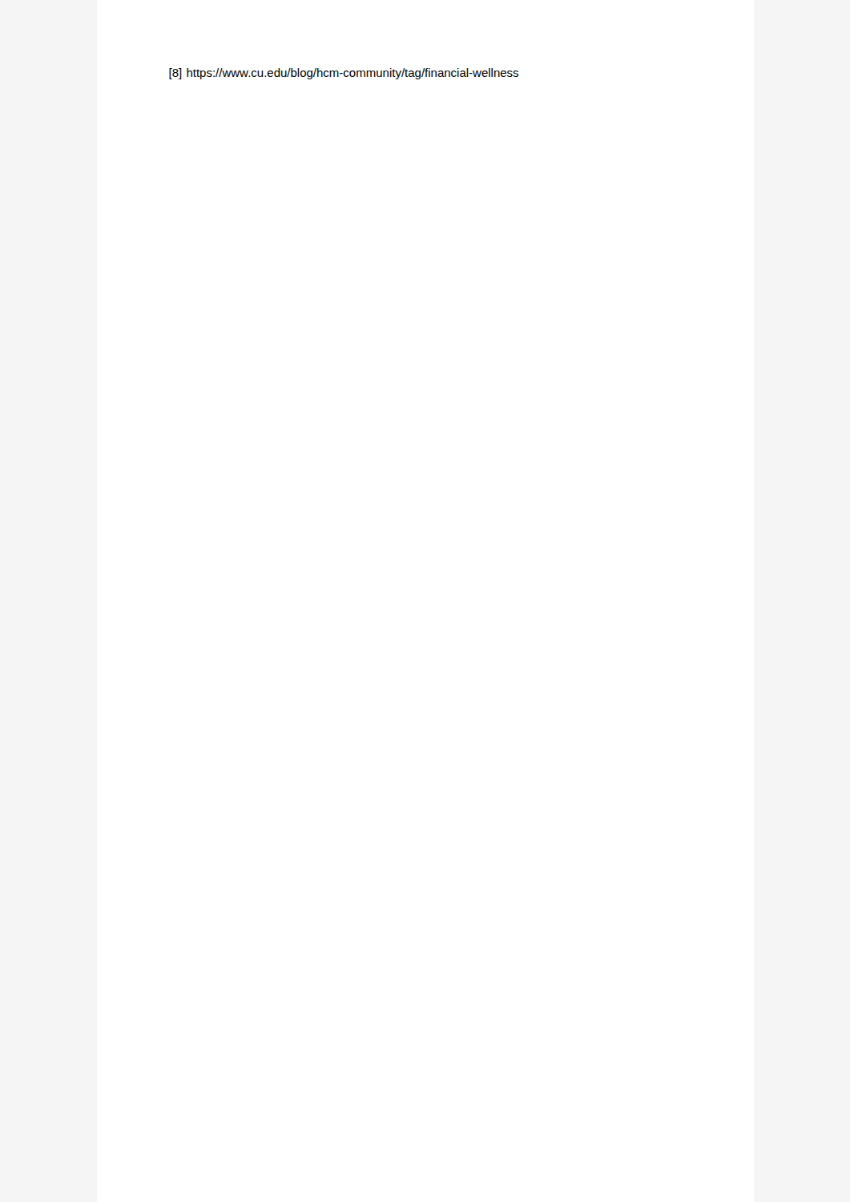[8] https://www.cu.edu/blog/hcm-community/tag/financial-wellness